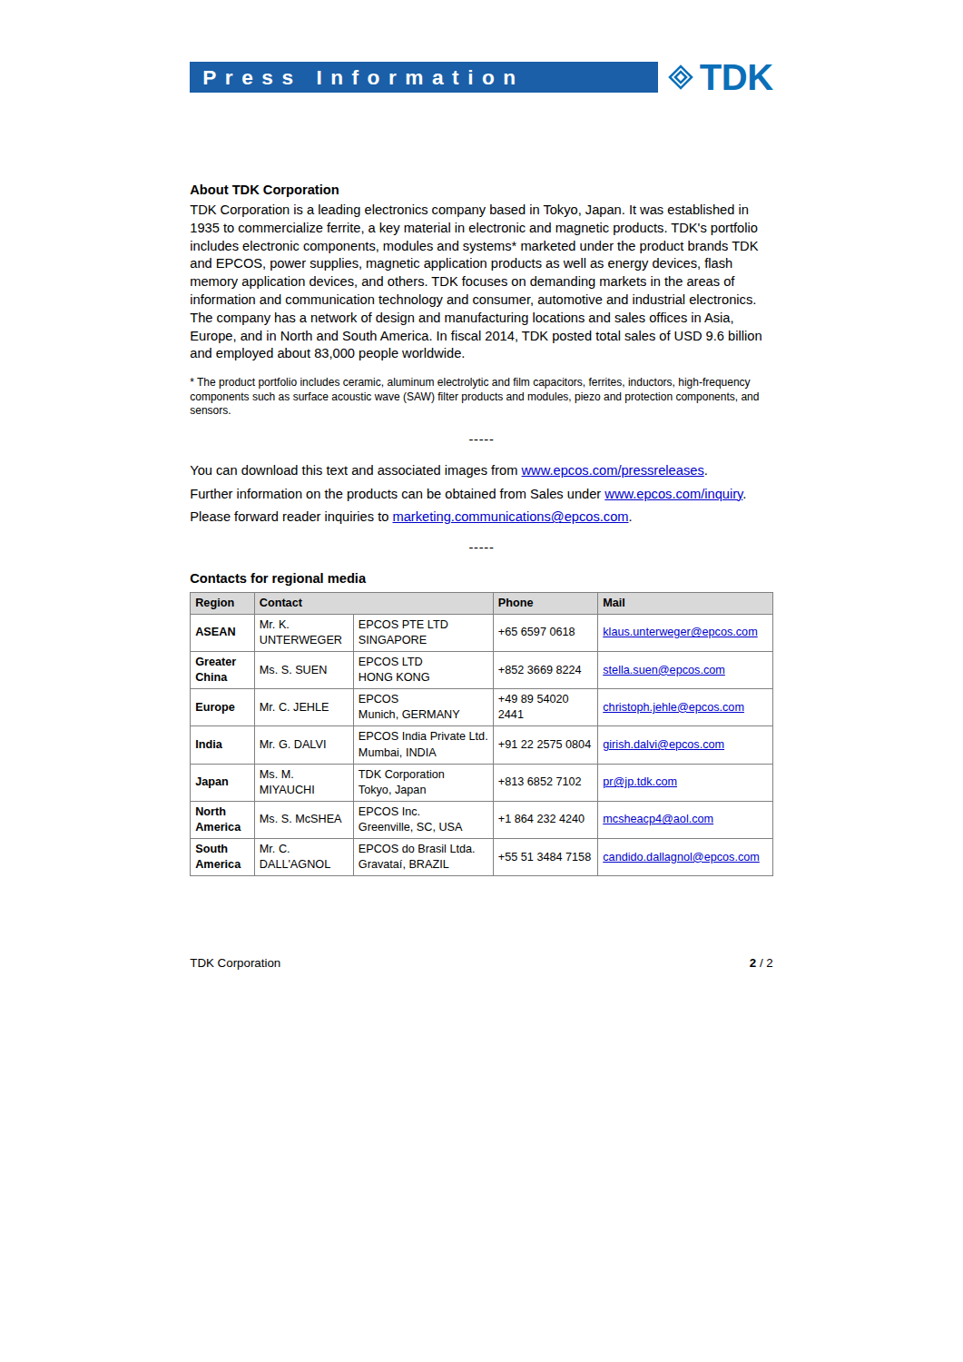Press Information
TDK
About TDK Corporation
TDK Corporation is a leading electronics company based in Tokyo, Japan. It was established in 1935 to commercialize ferrite, a key material in electronic and magnetic products. TDK's portfolio includes electronic components, modules and systems* marketed under the product brands TDK and EPCOS, power supplies, magnetic application products as well as energy devices, flash memory application devices, and others. TDK focuses on demanding markets in the areas of information and communication technology and consumer, automotive and industrial electronics. The company has a network of design and manufacturing locations and sales offices in Asia, Europe, and in North and South America. In fiscal 2014, TDK posted total sales of USD 9.6 billion and employed about 83,000 people worldwide.
* The product portfolio includes ceramic, aluminum electrolytic and film capacitors, ferrites, inductors, high-frequency components such as surface acoustic wave (SAW) filter products and modules, piezo and protection components, and sensors.
-----
You can download this text and associated images from www.epcos.com/pressreleases.
Further information on the products can be obtained from Sales under www.epcos.com/inquiry.
Please forward reader inquiries to marketing.communications@epcos.com.
-----
Contacts for regional media
| Region | Contact | Phone | Mail |
| --- | --- | --- | --- |
| ASEAN | Mr. K. UNTERWEGER | EPCOS PTE LTD SINGAPORE | +65 6597 0618 | klaus.unterweger@epcos.com |
| Greater China | Ms. S. SUEN | EPCOS LTD HONG KONG | +852 3669 8224 | stella.suen@epcos.com |
| Europe | Mr. C. JEHLE | EPCOS Munich, GERMANY | +49 89 54020 2441 | christoph.jehle@epcos.com |
| India | Mr. G. DALVI | EPCOS India Private Ltd. Mumbai, INDIA | +91 22 2575 0804 | girish.dalvi@epcos.com |
| Japan | Ms. M. MIYAUCHI | TDK Corporation Tokyo, Japan | +813 6852 7102 | pr@jp.tdk.com |
| North America | Ms. S. McSHEA | EPCOS Inc. Greenville, SC, USA | +1 864 232 4240 | mcsheacp4@aol.com |
| South America | Mr. C. DALL'AGNOL | EPCOS do Brasil Ltda. Gravataí, BRAZIL | +55 51 3484 7158 | candido.dallagnol@epcos.com |
TDK Corporation
2 / 2